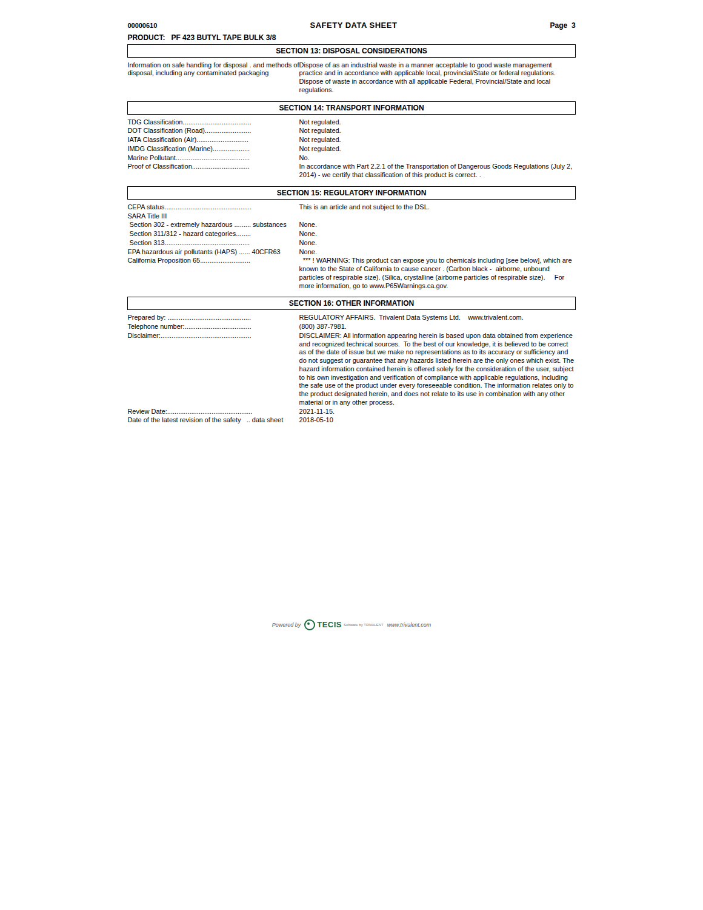00000610
SAFETY DATA SHEET
Page 3
PRODUCT: PF 423 BUTYL TAPE BULK 3/8
SECTION 13: DISPOSAL CONSIDERATIONS
| Information on safe handling for disposal . and methods of disposal, including any contaminated packaging | Dispose of as an industrial waste in a manner acceptable to good waste management practice and in accordance with applicable local, provincial/State or federal regulations. Dispose of waste in accordance with all applicable Federal, Provincial/State and local regulations. |
SECTION 14: TRANSPORT INFORMATION
| TDG Classification..................................... | Not regulated. |
| DOT Classification (Road)......................... | Not regulated. |
| IATA Classification (Air)............................ | Not regulated. |
| IMDG Classification (Marine).................... | Not regulated. |
| Marine Pollutant........................................ | No. |
| Proof of Classification............................... | In accordance with Part 2.2.1 of the Transportation of Dangerous Goods Regulations (July 2, 2014) - we certify that classification of this product is correct. . |
SECTION 15: REGULATORY INFORMATION
| CEPA status............................................... | This is an article and not subject to the DSL. |
| SARA Title III | |
| Section 302 - extremely hazardous ......... substances | None. |
| Section 311/312 - hazard categories........ | None. |
| Section 313.............................................. | None. |
| EPA hazardous air pollutants (HAPS) ...... 40CFR63 | None. |
| California Proposition 65........................... | *** ! WARNING: This product can expose you to chemicals including [see below], which are known to the State of California to cause cancer . (Carbon black - airborne, unbound particles of respirable size). (Silica, crystalline (airborne particles of respirable size). For more information, go to www.P65Warnings.ca.gov. |
SECTION 16: OTHER INFORMATION
| Prepared by: ............................................. | REGULATORY AFFAIRS. Trivalent Data Systems Ltd. www.trivalent.com. |
| Telephone number:.................................... | (800) 387-7981. |
| Disclaimer:................................................. | DISCLAIMER: All information appearing herein is based upon data obtained from experience and recognized technical sources. To the best of our knowledge, it is believed to be correct as of the date of issue but we make no representations as to its accuracy or sufficiency and do not suggest or guarantee that any hazards listed herein are the only ones which exist. The hazard information contained herein is offered solely for the consideration of the user, subject to his own investigation and verification of compliance with applicable regulations, including the safe use of the product under every foreseeable condition. The information relates only to the product designated herein, and does not relate to its use in combination with any other material or in any other process. |
| Review Date:.............................................. | 2021-11-15. |
| Date of the latest revision of the safety .. data sheet | 2018-05-10 |
Powered by TECISSoftware by TRIVALENT www.trivalent.com